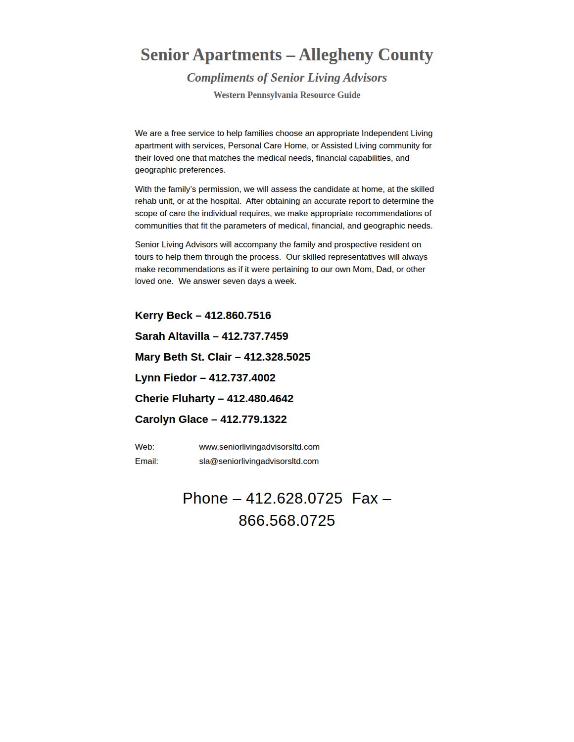Senior Apartments – Allegheny County
Compliments of Senior Living Advisors
Western Pennsylvania Resource Guide
We are a free service to help families choose an appropriate Independent Living apartment with services, Personal Care Home, or Assisted Living community for their loved one that matches the medical needs, financial capabilities, and geographic preferences.
With the family’s permission, we will assess the candidate at home, at the skilled rehab unit, or at the hospital. After obtaining an accurate report to determine the scope of care the individual requires, we make appropriate recommendations of communities that fit the parameters of medical, financial, and geographic needs.
Senior Living Advisors will accompany the family and prospective resident on tours to help them through the process. Our skilled representatives will always make recommendations as if it were pertaining to our own Mom, Dad, or other loved one. We answer seven days a week.
Kerry Beck – 412.860.7516
Sarah Altavilla – 412.737.7459
Mary Beth St. Clair – 412.328.5025
Lynn Fiedor – 412.737.4002
Cherie Fluharty – 412.480.4642
Carolyn Glace – 412.779.1322
Web: www.seniorlivingadvisorsltd.com
Email: sla@seniorlivingadvisorsltd.com
Phone – 412.628.0725 Fax – 866.568.0725